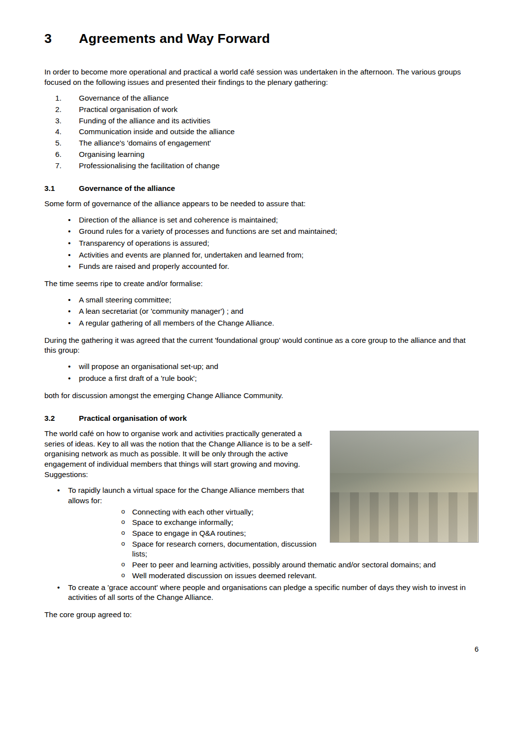3 Agreements and Way Forward
In order to become more operational and practical a world café session was undertaken in the afternoon. The various groups focused on the following issues and presented their findings to the plenary gathering:
Governance of the alliance
Practical organisation of work
Funding of the alliance and its activities
Communication inside and outside the alliance
The alliance's 'domains of engagement'
Organising learning
Professionalising the facilitation of change
3.1 Governance of the alliance
Some form of governance of the alliance appears to be needed to assure that:
Direction of the alliance is set and coherence is maintained;
Ground rules for a variety of processes and functions are set and maintained;
Transparency of operations is assured;
Activities and events are planned for, undertaken and learned from;
Funds are raised and properly accounted for.
The time seems ripe to create and/or formalise:
A small steering committee;
A lean secretariat (or 'community manager') ; and
A regular gathering of all members of the Change Alliance.
During the gathering it was agreed that the current 'foundational group' would continue as a core group to the alliance and that this group:
will propose an organisational set-up; and
produce a first draft of a 'rule book';
both for discussion amongst the emerging Change Alliance Community.
3.2 Practical organisation of work
The world café on how to organise work and activities practically generated a series of ideas. Key to all was the notion that the Change Alliance is to be a self-organising network as much as possible. It will be only through the active engagement of individual members that things will start growing and moving. Suggestions:
To rapidly launch a virtual space for the Change Alliance members that allows for:
Connecting with each other virtually;
Space to exchange informally;
Space to engage in Q&A routines;
Space for research corners, documentation, discussion lists;
Peer to peer and learning activities, possibly around thematic and/or sectoral domains; and
Well moderated discussion on issues deemed relevant.
To create a 'grace account' where people and organisations can pledge a specific number of days they wish to invest in activities of all sorts of the Change Alliance.
The core group agreed to:
6